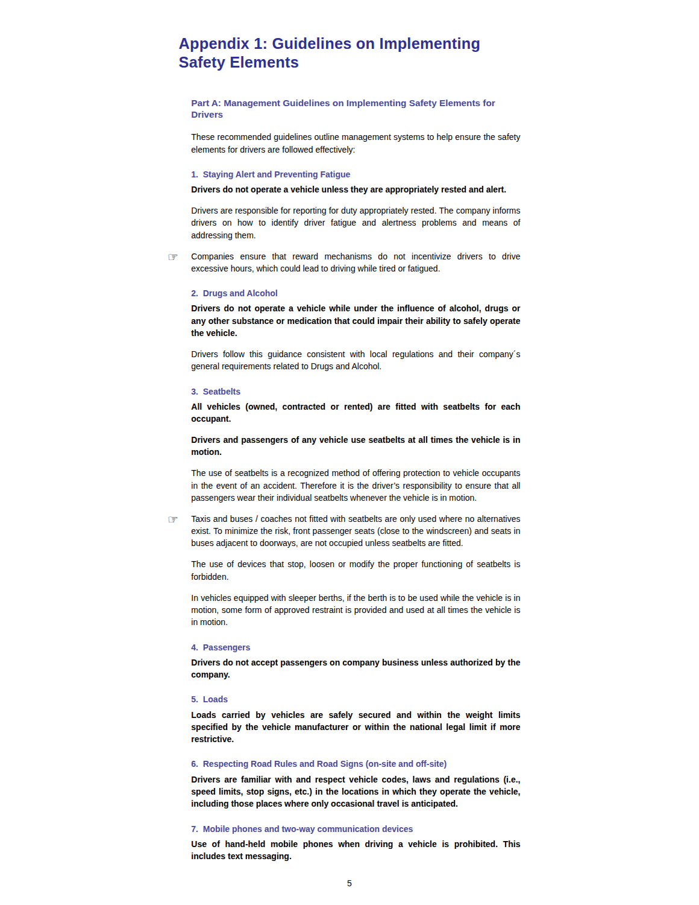Appendix 1: Guidelines on Implementing Safety Elements
Part A: Management Guidelines on Implementing Safety Elements for Drivers
These recommended guidelines outline management systems to help ensure the safety elements for drivers are followed effectively:
1. Staying Alert and Preventing Fatigue
Drivers do not operate a vehicle unless they are appropriately rested and alert.
Drivers are responsible for reporting for duty appropriately rested. The company informs drivers on how to identify driver fatigue and alertness problems and means of addressing them.
Companies ensure that reward mechanisms do not incentivize drivers to drive excessive hours, which could lead to driving while tired or fatigued.
2. Drugs and Alcohol
Drivers do not operate a vehicle while under the influence of alcohol, drugs or any other substance or medication that could impair their ability to safely operate the vehicle.
Drivers follow this guidance consistent with local regulations and their company´s general requirements related to Drugs and Alcohol.
3. Seatbelts
All vehicles (owned, contracted or rented) are fitted with seatbelts for each occupant.
Drivers and passengers of any vehicle use seatbelts at all times the vehicle is in motion.
The use of seatbelts is a recognized method of offering protection to vehicle occupants in the event of an accident. Therefore it is the driver’s responsibility to ensure that all passengers wear their individual seatbelts whenever the vehicle is in motion.
Taxis and buses / coaches not fitted with seatbelts are only used where no alternatives exist. To minimize the risk, front passenger seats (close to the windscreen) and seats in buses adjacent to doorways, are not occupied unless seatbelts are fitted.
The use of devices that stop, loosen or modify the proper functioning of seatbelts is forbidden.
In vehicles equipped with sleeper berths, if the berth is to be used while the vehicle is in motion, some form of approved restraint is provided and used at all times the vehicle is in motion.
4. Passengers
Drivers do not accept passengers on company business unless authorized by the company.
5. Loads
Loads carried by vehicles are safely secured and within the weight limits specified by the vehicle manufacturer or within the national legal limit if more restrictive.
6. Respecting Road Rules and Road Signs (on-site and off-site)
Drivers are familiar with and respect vehicle codes, laws and regulations (i.e., speed limits, stop signs, etc.) in the locations in which they operate the vehicle, including those places where only occasional travel is anticipated.
7. Mobile phones and two-way communication devices
Use of hand-held mobile phones when driving a vehicle is prohibited. This includes text messaging.
5